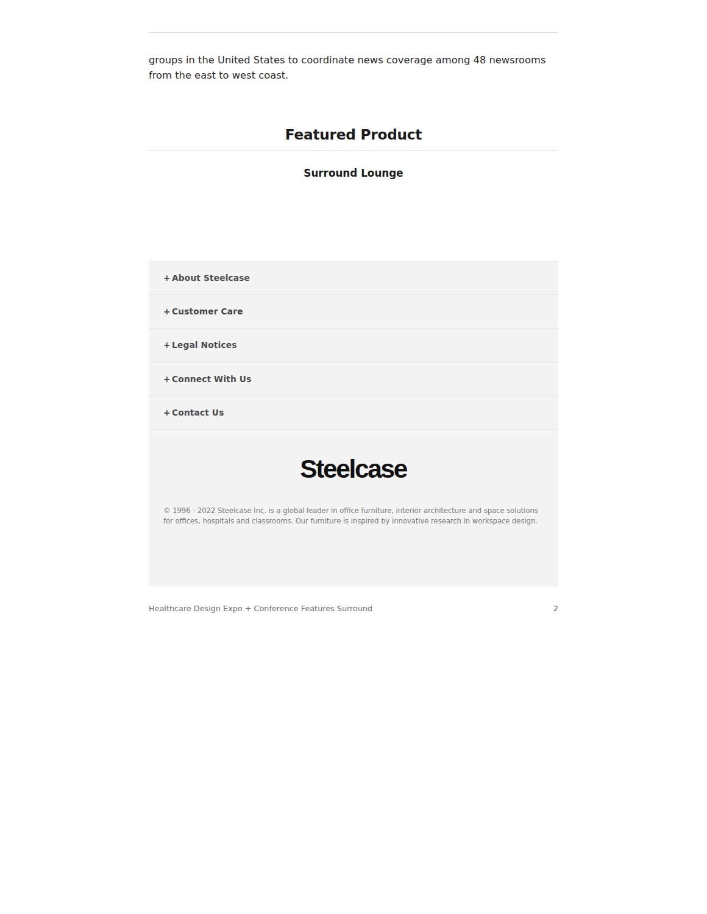groups in the United States to coordinate news coverage among 48 newsrooms from the east to west coast.
Featured Product
Surround Lounge
+About Steelcase
+Customer Care
+Legal Notices
+Connect With Us
+Contact Us
Steelcase
© 1996 - 2022 Steelcase Inc. is a global leader in office furniture, interior architecture and space solutions for offices, hospitals and classrooms. Our furniture is inspired by innovative research in workspace design.
Healthcare Design Expo + Conference Features Surround 2